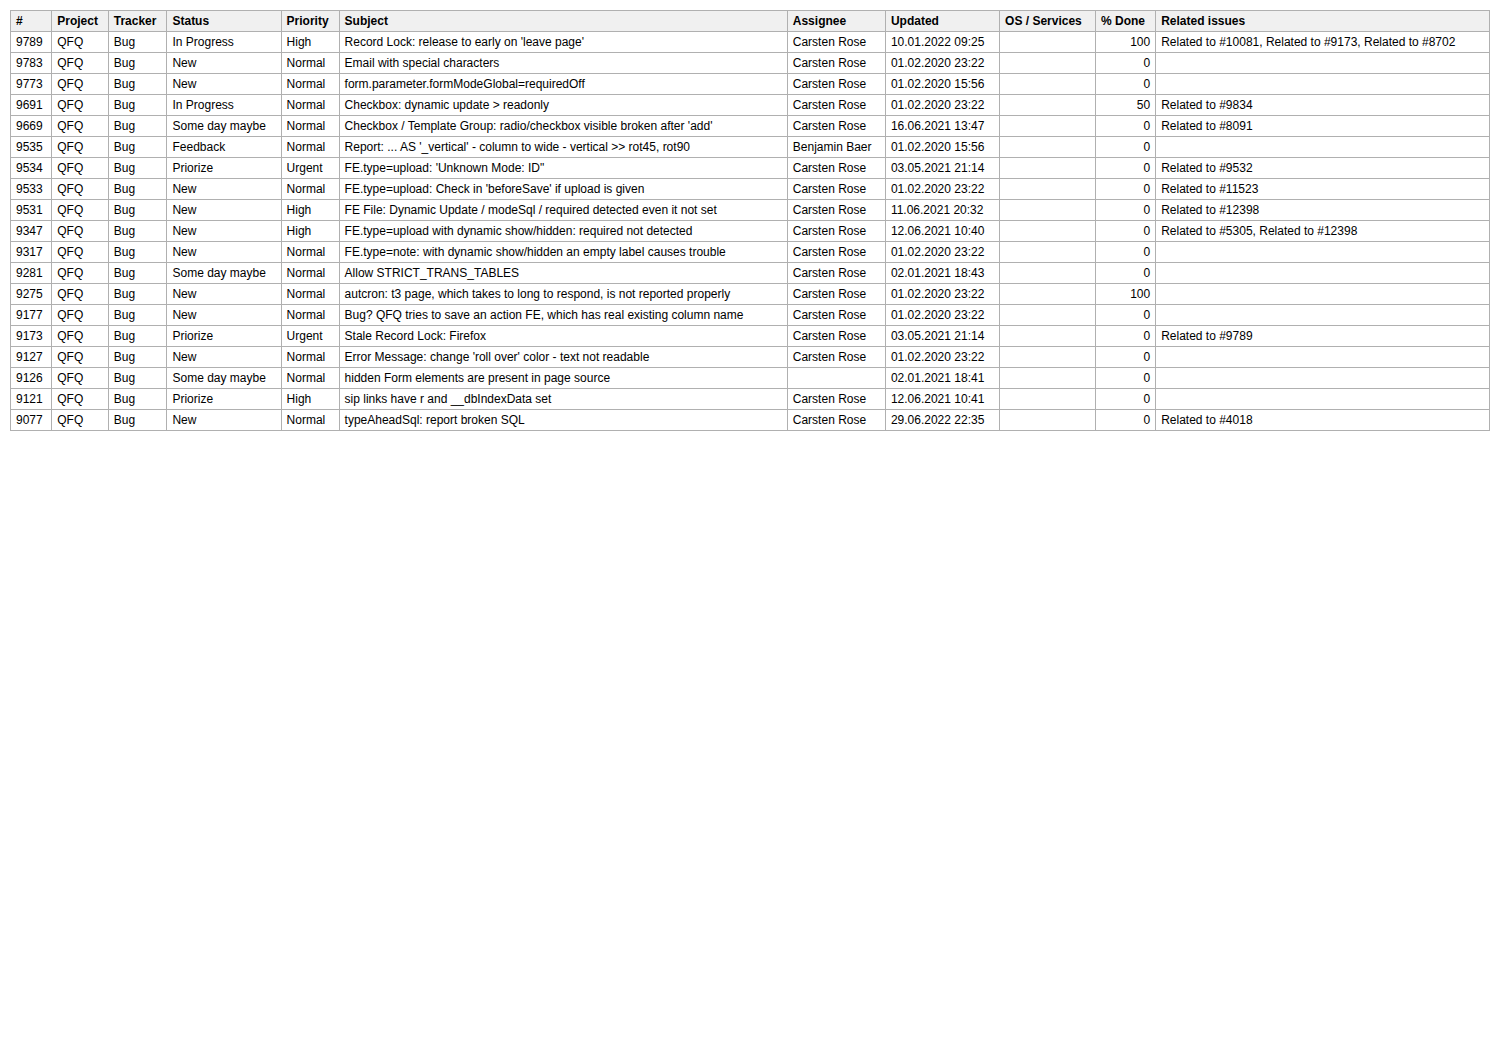| # | Project | Tracker | Status | Priority | Subject | Assignee | Updated | OS / Services | % Done | Related issues |
| --- | --- | --- | --- | --- | --- | --- | --- | --- | --- | --- |
| 9789 | QFQ | Bug | In Progress | High | Record Lock: release to early on 'leave page' | Carsten Rose | 10.01.2022 09:25 | | 100 | Related to #10081, Related to #9173, Related to #8702 |
| 9783 | QFQ | Bug | New | Normal | Email with special characters | Carsten Rose | 01.02.2020 23:22 | | 0 | |
| 9773 | QFQ | Bug | New | Normal | form.parameter.formModeGlobal=requiredOff | Carsten Rose | 01.02.2020 15:56 | | 0 | |
| 9691 | QFQ | Bug | In Progress | Normal | Checkbox: dynamic update > readonly | Carsten Rose | 01.02.2020 23:22 | | 50 | Related to #9834 |
| 9669 | QFQ | Bug | Some day maybe | Normal | Checkbox / Template Group: radio/checkbox visible broken after 'add' | Carsten Rose | 16.06.2021 13:47 | | 0 | Related to #8091 |
| 9535 | QFQ | Bug | Feedback | Normal | Report: ... AS '_vertical' - column to wide - vertical >> rot45, rot90 | Benjamin Baer | 01.02.2020 15:56 | | 0 | |
| 9534 | QFQ | Bug | Priorize | Urgent | FE.type=upload: 'Unknown Mode: ID" | Carsten Rose | 03.05.2021 21:14 | | 0 | Related to #9532 |
| 9533 | QFQ | Bug | New | Normal | FE.type=upload: Check in 'beforeSave' if upload is given | Carsten Rose | 01.02.2020 23:22 | | 0 | Related to #11523 |
| 9531 | QFQ | Bug | New | High | FE File: Dynamic Update / modeSql / required detected even it not set | Carsten Rose | 11.06.2021 20:32 | | 0 | Related to #12398 |
| 9347 | QFQ | Bug | New | High | FE.type=upload with dynamic show/hidden: required not detected | Carsten Rose | 12.06.2021 10:40 | | 0 | Related to #5305, Related to #12398 |
| 9317 | QFQ | Bug | New | Normal | FE.type=note: with dynamic show/hidden an empty label causes trouble | Carsten Rose | 01.02.2020 23:22 | | 0 | |
| 9281 | QFQ | Bug | Some day maybe | Normal | Allow STRICT_TRANS_TABLES | Carsten Rose | 02.01.2021 18:43 | | 0 | |
| 9275 | QFQ | Bug | New | Normal | autcron: t3 page, which takes to long to respond, is not reported properly | Carsten Rose | 01.02.2020 23:22 | | 100 | |
| 9177 | QFQ | Bug | New | Normal | Bug? QFQ tries to save an action FE, which has real existing column name | Carsten Rose | 01.02.2020 23:22 | | 0 | |
| 9173 | QFQ | Bug | Priorize | Urgent | Stale Record Lock: Firefox | Carsten Rose | 03.05.2021 21:14 | | 0 | Related to #9789 |
| 9127 | QFQ | Bug | New | Normal | Error Message: change 'roll over' color - text not readable | Carsten Rose | 01.02.2020 23:22 | | 0 | |
| 9126 | QFQ | Bug | Some day maybe | Normal | hidden Form elements are present in page source | | 02.01.2021 18:41 | | 0 | |
| 9121 | QFQ | Bug | Priorize | High | sip links have r and __dbIndexData set | Carsten Rose | 12.06.2021 10:41 | | 0 | |
| 9077 | QFQ | Bug | New | Normal | typeAheadSql: report broken SQL | Carsten Rose | 29.06.2022 22:35 | | 0 | Related to #4018 |